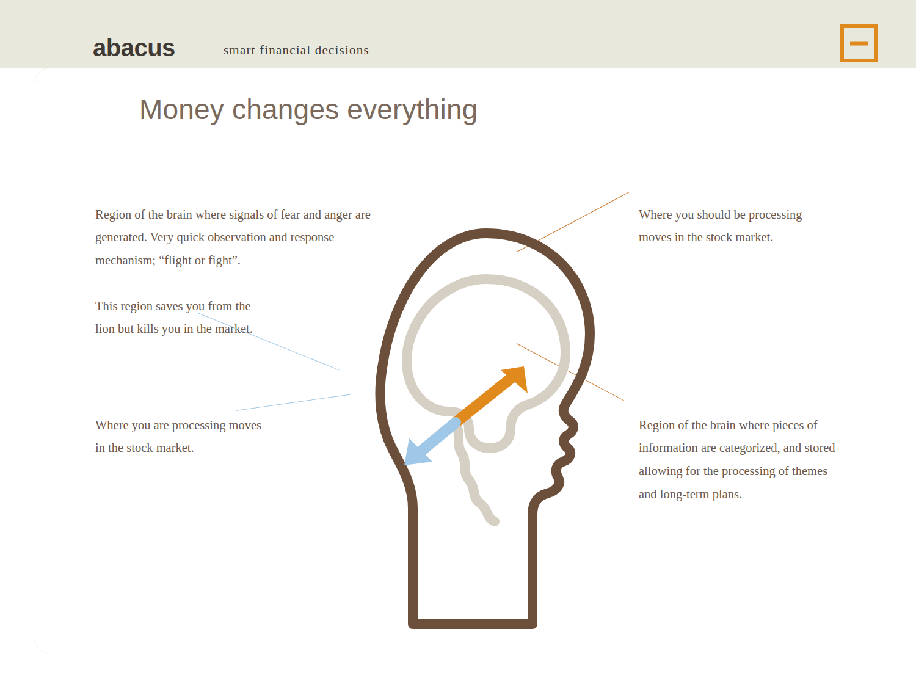abacus
smart financial decisions
Money changes everything
Region of the brain where signals of fear and anger are generated. Very quick observation and response mechanism; “flight or fight”.
This region saves you from the lion but kills you in the market.
Where you are processing moves in the stock market.
Where you should be processing moves in the stock market.
Region of the brain where pieces of information are categorized, and stored allowing for the processing of themes and long-term plans.